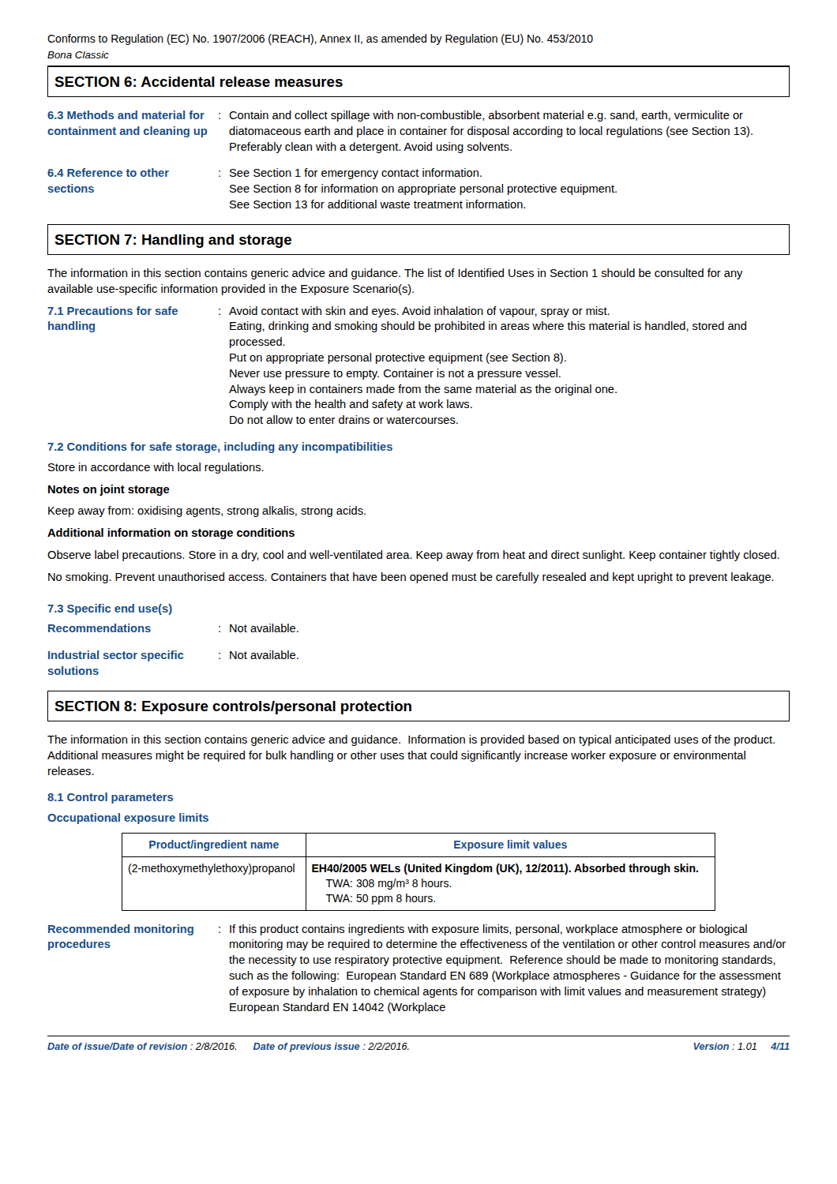Conforms to Regulation (EC) No. 1907/2006 (REACH), Annex II, as amended by Regulation (EU) No. 453/2010
Bona Classic
SECTION 6: Accidental release measures
6.3 Methods and material for containment and cleaning up
:
Contain and collect spillage with non-combustible, absorbent material e.g. sand, earth, vermiculite or diatomaceous earth and place in container for disposal according to local regulations (see Section 13). Preferably clean with a detergent. Avoid using solvents.
6.4 Reference to other sections
:
See Section 1 for emergency contact information.
See Section 8 for information on appropriate personal protective equipment.
See Section 13 for additional waste treatment information.
SECTION 7: Handling and storage
The information in this section contains generic advice and guidance. The list of Identified Uses in Section 1 should be consulted for any available use-specific information provided in the Exposure Scenario(s).
7.1 Precautions for safe handling
:
Avoid contact with skin and eyes. Avoid inhalation of vapour, spray or mist.
Eating, drinking and smoking should be prohibited in areas where this material is handled, stored and processed.
Put on appropriate personal protective equipment (see Section 8).
Never use pressure to empty. Container is not a pressure vessel.
Always keep in containers made from the same material as the original one.
Comply with the health and safety at work laws.
Do not allow to enter drains or watercourses.
7.2 Conditions for safe storage, including any incompatibilities
Store in accordance with local regulations.
Notes on joint storage
Keep away from: oxidising agents, strong alkalis, strong acids.
Additional information on storage conditions
Observe label precautions. Store in a dry, cool and well-ventilated area. Keep away from heat and direct sunlight. Keep container tightly closed.
No smoking. Prevent unauthorised access. Containers that have been opened must be carefully resealed and kept upright to prevent leakage.
7.3 Specific end use(s)
Recommendations
:
Not available.
Industrial sector specific solutions
:
Not available.
SECTION 8: Exposure controls/personal protection
The information in this section contains generic advice and guidance. Information is provided based on typical anticipated uses of the product. Additional measures might be required for bulk handling or other uses that could significantly increase worker exposure or environmental releases.
8.1 Control parameters
Occupational exposure limits
| Product/ingredient name | Exposure limit values |
| --- | --- |
| (2-methoxymethylethoxy)propanol | EH40/2005 WELs (United Kingdom (UK), 12/2011). Absorbed through skin. TWA: 308 mg/m³ 8 hours. TWA: 50 ppm 8 hours. |
Recommended monitoring procedures
:
If this product contains ingredients with exposure limits, personal, workplace atmosphere or biological monitoring may be required to determine the effectiveness of the ventilation or other control measures and/or the necessity to use respiratory protective equipment. Reference should be made to monitoring standards, such as the following: European Standard EN 689 (Workplace atmospheres - Guidance for the assessment of exposure by inhalation to chemical agents for comparison with limit values and measurement strategy) European Standard EN 14042 (Workplace
Date of issue/Date of revision : 2/8/2016.
Date of previous issue : 2/2/2016.
Version : 1.01 4/11